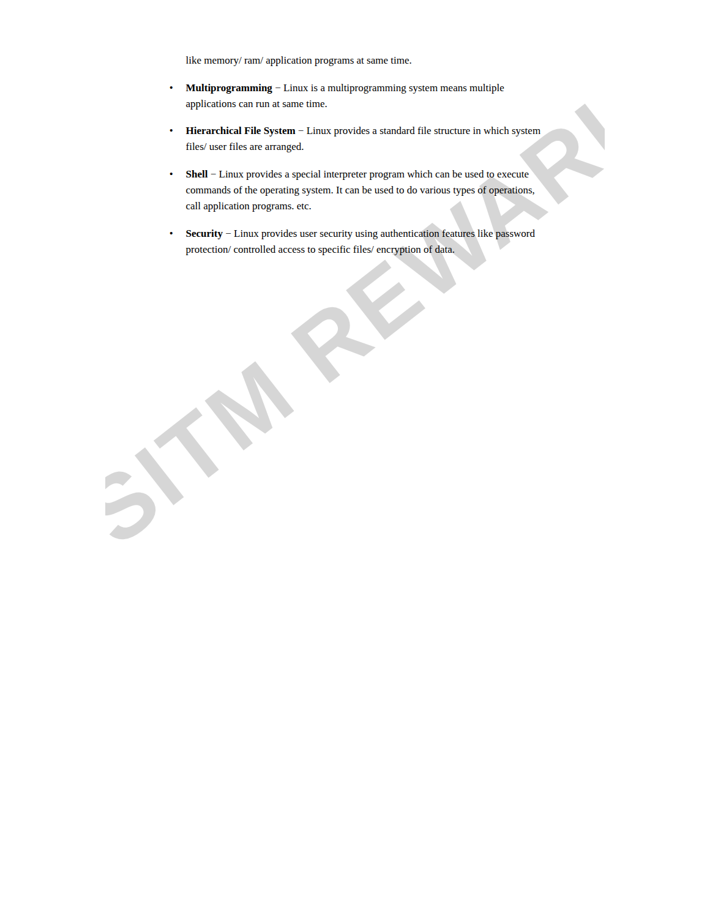SITM REWARI
like memory/ ram/ application programs at same time.
Multiprogramming − Linux is a multiprogramming system means multiple applications can run at same time.
Hierarchical File System − Linux provides a standard file structure in which system files/ user files are arranged.
Shell − Linux provides a special interpreter program which can be used to execute commands of the operating system. It can be used to do various types of operations, call application programs. etc.
Security − Linux provides user security using authentication features like password protection/ controlled access to specific files/ encryption of data.